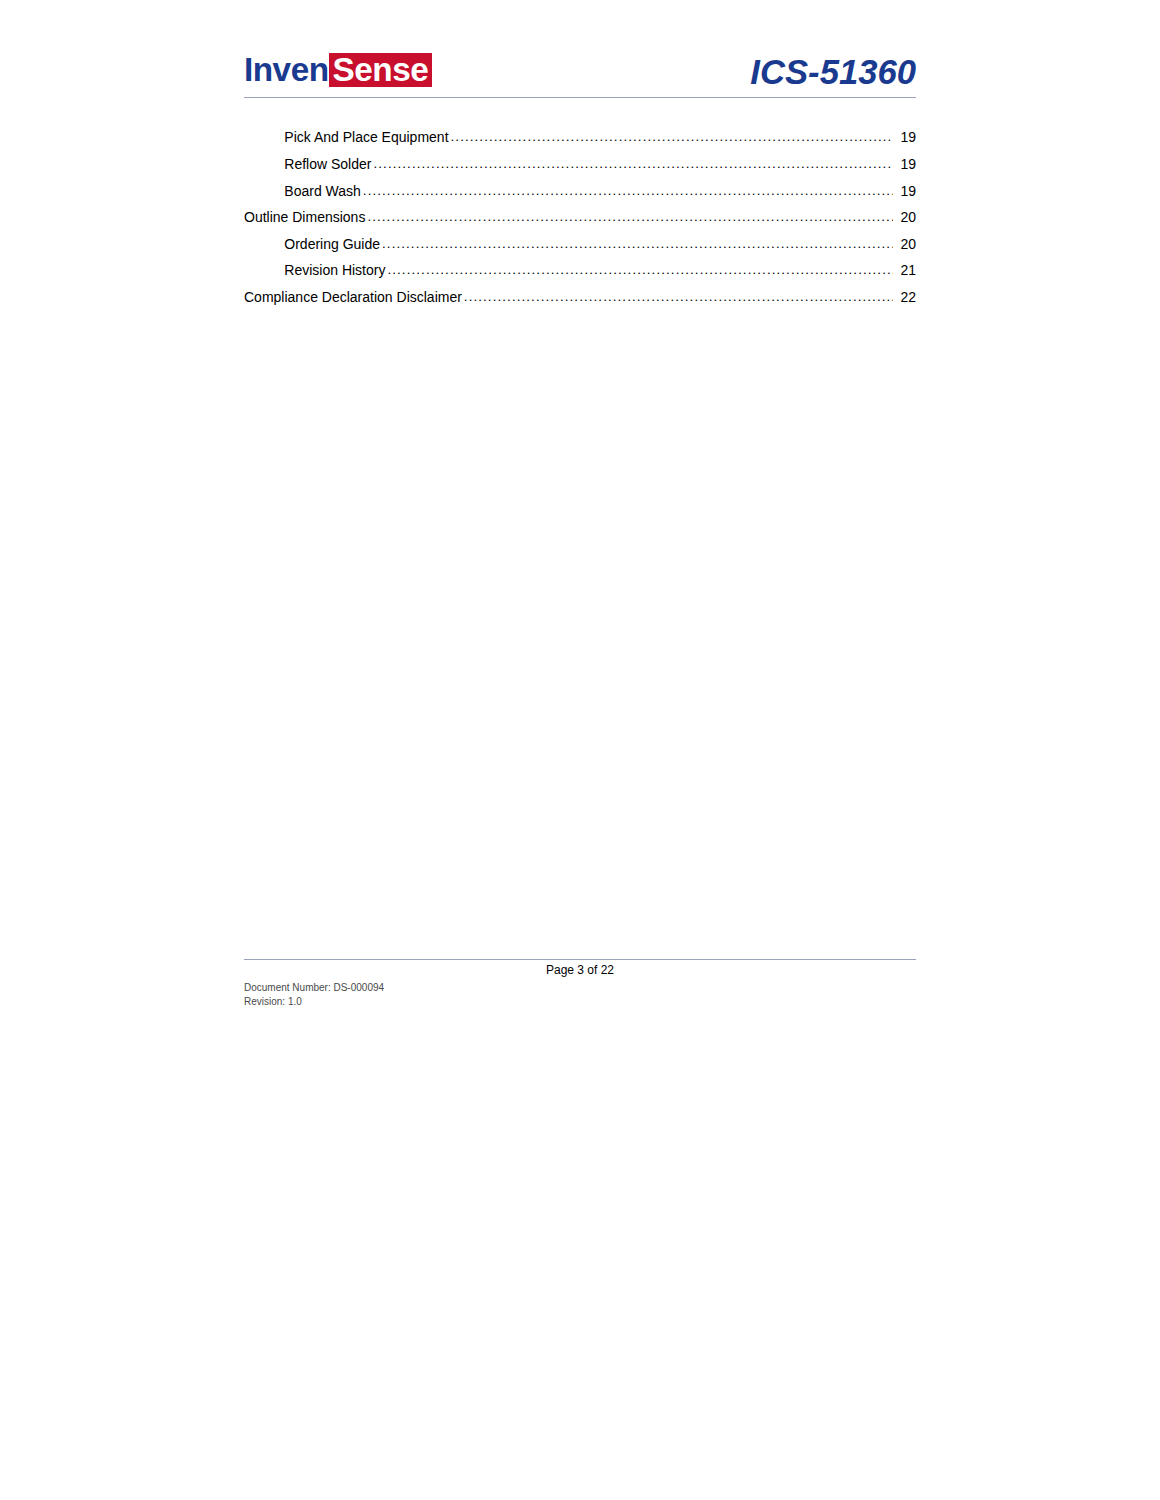Inven Sense
ICS-51360
Pick And Place Equipment ........................................................................................................................................................... 19
Reflow Solder ............................................................................................................................................................................. 19
Board Wash ................................................................................................................................................................................ 19
Outline Dimensions ................................................................................................................................................................................. 20
Ordering Guide ......................................................................................................................................................................... 20
Revision History ....................................................................................................................................................................... 21
Compliance Declaration Disclaimer ............................................................................................................................................. 22
Page 3 of 22
Document Number: DS-000094
Revision: 1.0